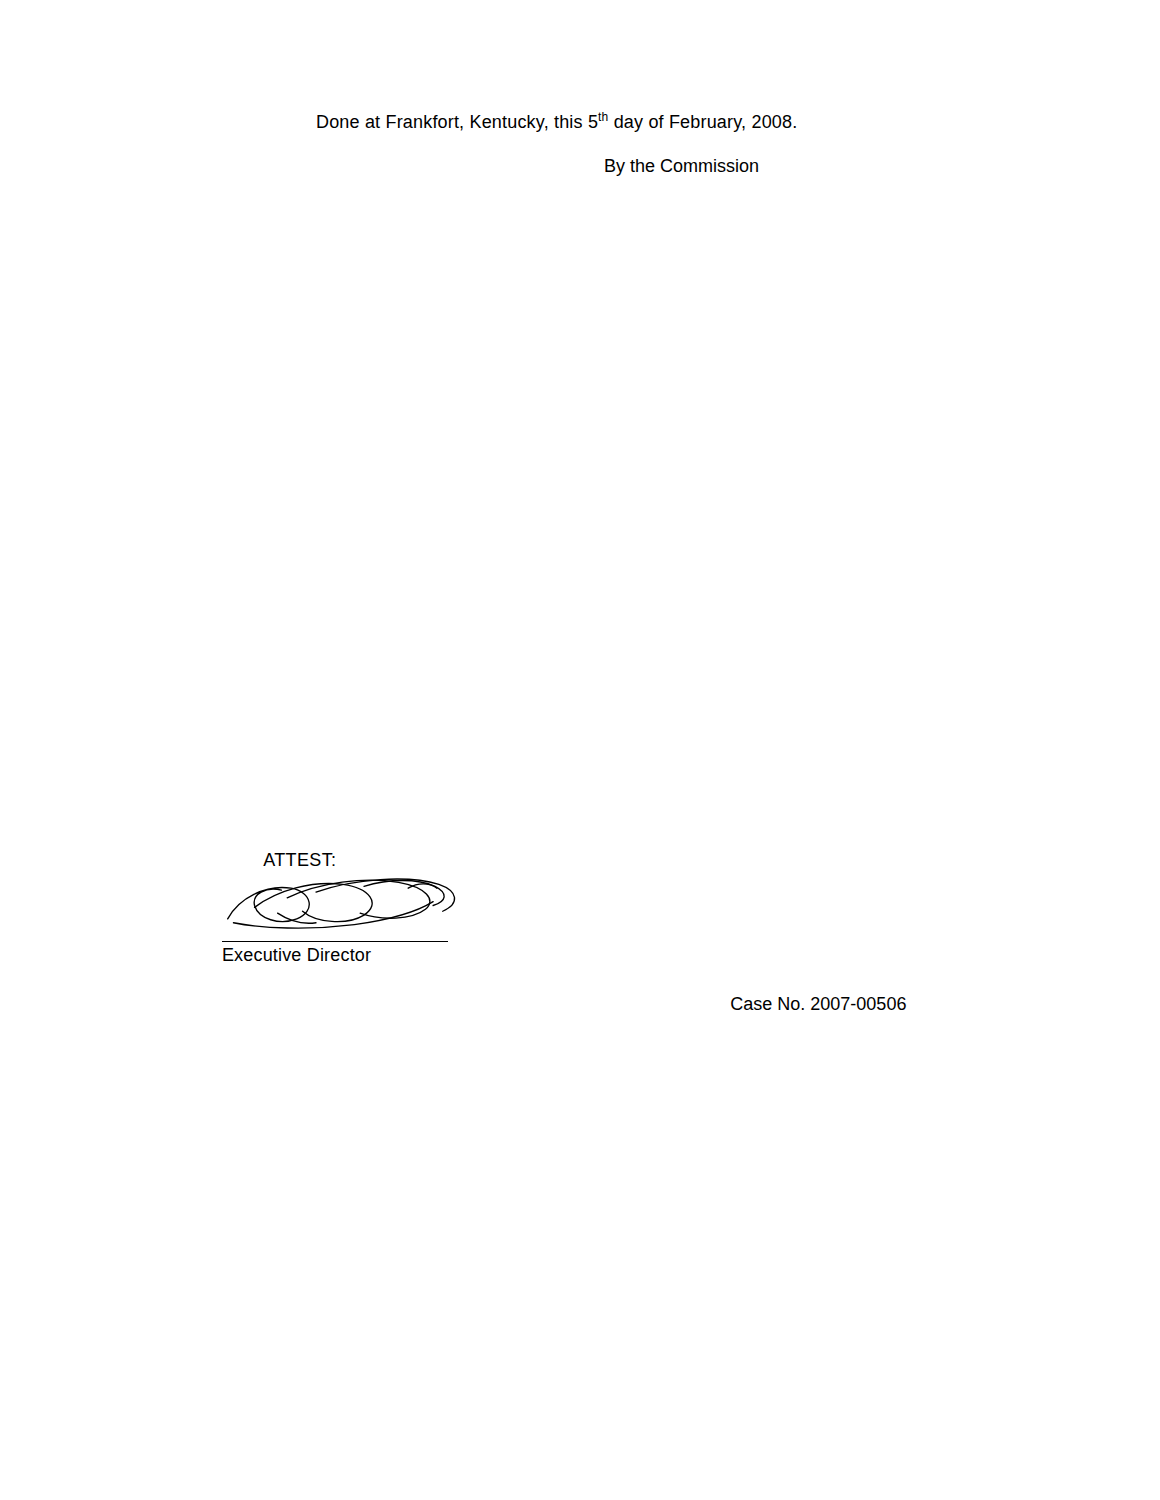Done at Frankfort, Kentucky, this 5th day of February, 2008.
By the Commission
ATTEST:
Executive Director
Case No. 2007-00506